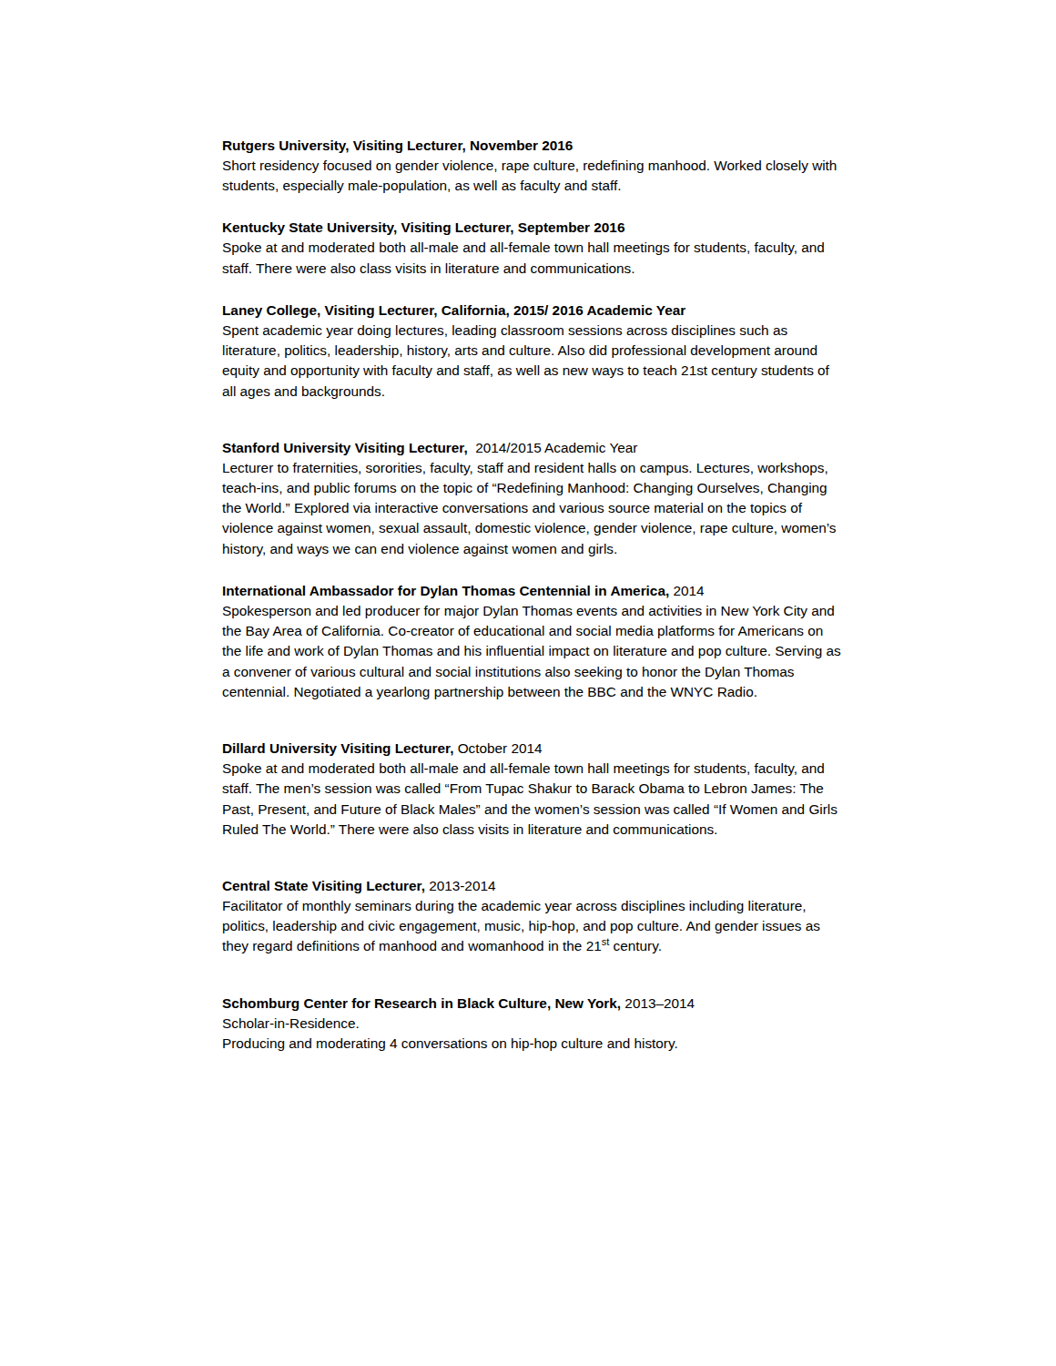Rutgers University, Visiting Lecturer, November 2016
Short residency focused on gender violence, rape culture, redefining manhood. Worked closely with students, especially male-population, as well as faculty and staff.
Kentucky State University, Visiting Lecturer, September 2016
Spoke at and moderated both all-male and all-female town hall meetings for students, faculty, and staff. There were also class visits in literature and communications.
Laney College, Visiting Lecturer, California, 2015/ 2016 Academic Year
Spent academic year doing lectures, leading classroom sessions across disciplines such as literature, politics, leadership, history, arts and culture. Also did professional development around equity and opportunity with faculty and staff, as well as new ways to teach 21st century students of all ages and backgrounds.
Stanford University Visiting Lecturer, 2014/2015 Academic Year
Lecturer to fraternities, sororities, faculty, staff and resident halls on campus. Lectures, workshops, teach-ins, and public forums on the topic of “Redefining Manhood: Changing Ourselves, Changing the World.” Explored via interactive conversations and various source material on the topics of violence against women, sexual assault, domestic violence, gender violence, rape culture, women’s history, and ways we can end violence against women and girls.
International Ambassador for Dylan Thomas Centennial in America, 2014
Spokesperson and led producer for major Dylan Thomas events and activities in New York City and the Bay Area of California. Co-creator of educational and social media platforms for Americans on the life and work of Dylan Thomas and his influential impact on literature and pop culture. Serving as a convener of various cultural and social institutions also seeking to honor the Dylan Thomas centennial. Negotiated a yearlong partnership between the BBC and the WNYC Radio.
Dillard University Visiting Lecturer, October 2014
Spoke at and moderated both all-male and all-female town hall meetings for students, faculty, and staff. The men’s session was called “From Tupac Shakur to Barack Obama to Lebron James: The Past, Present, and Future of Black Males” and the women’s session was called “If Women and Girls Ruled The World.” There were also class visits in literature and communications.
Central State Visiting Lecturer, 2013-2014
Facilitator of monthly seminars during the academic year across disciplines including literature, politics, leadership and civic engagement, music, hip-hop, and pop culture. And gender issues as they regard definitions of manhood and womanhood in the 21st century.
Schomburg Center for Research in Black Culture, New York, 2013–2014
Scholar-in-Residence.
Producing and moderating 4 conversations on hip-hop culture and history.